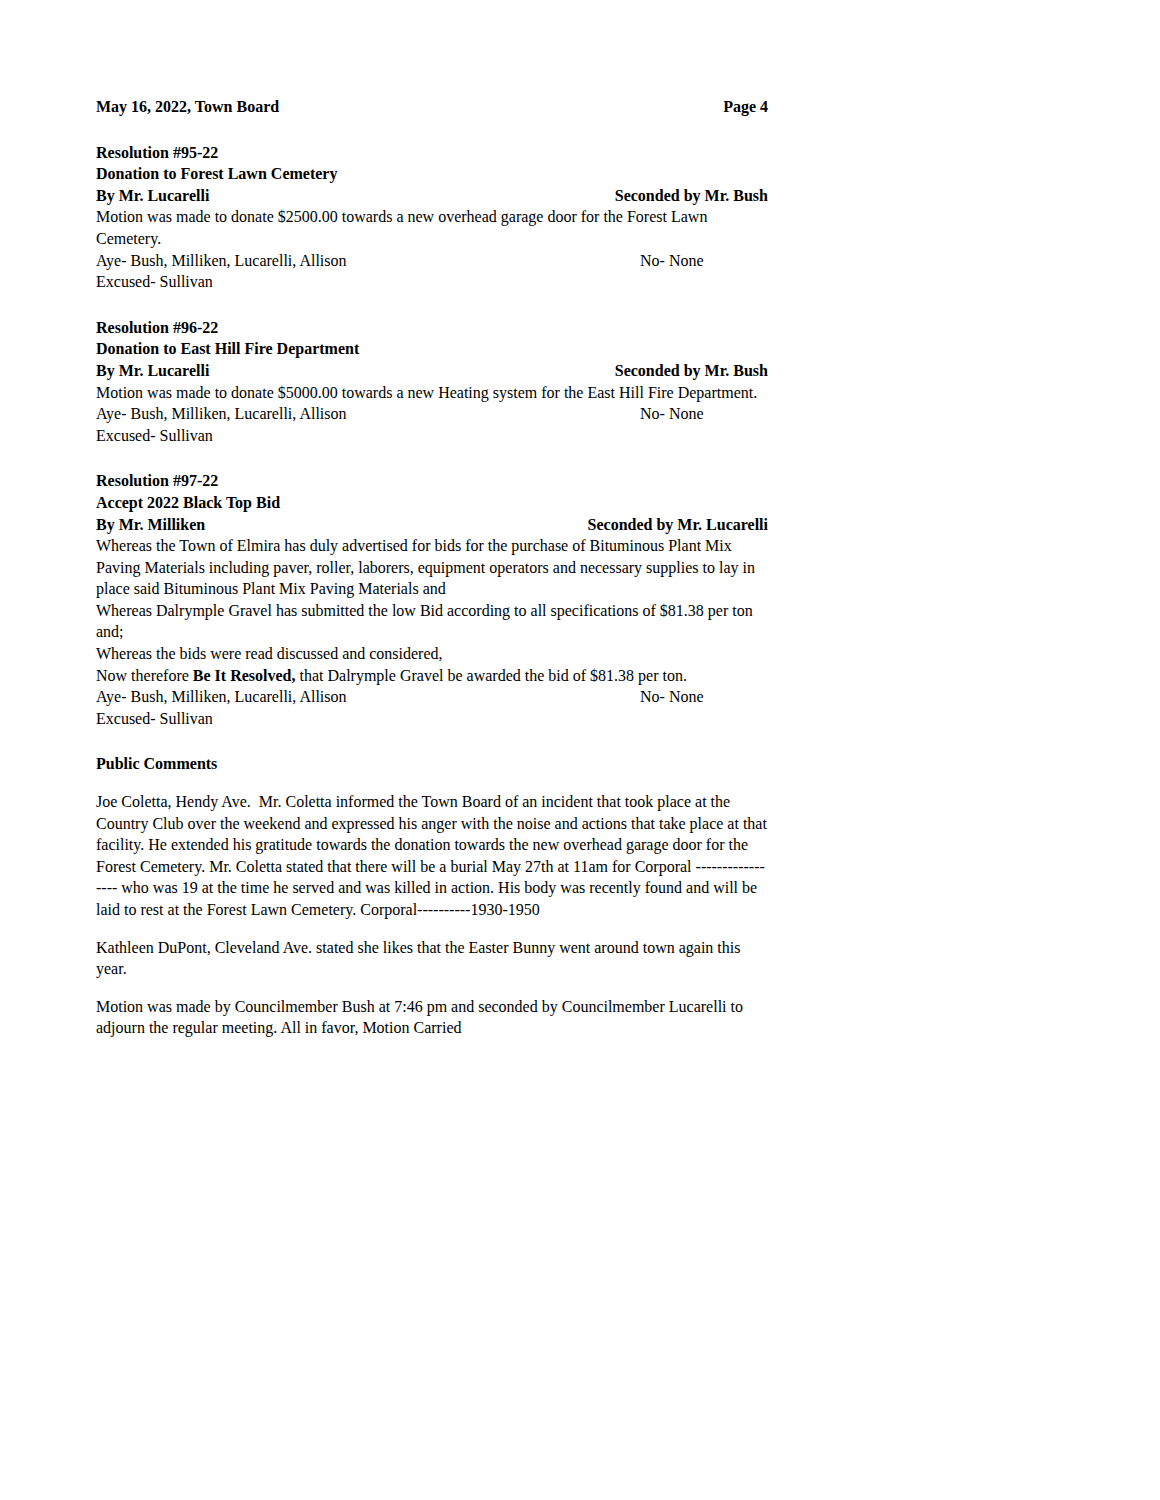May 16, 2022, Town Board Page 4
Resolution #95-22
Donation to Forest Lawn Cemetery
By Mr. Lucarelli Seconded by Mr. Bush
Motion was made to donate $2500.00 towards a new overhead garage door for the Forest Lawn Cemetery.
Aye- Bush, Milliken, Lucarelli, Allison No- None
Excused- Sullivan
Resolution #96-22
Donation to East Hill Fire Department
By Mr. Lucarelli Seconded by Mr. Bush
Motion was made to donate $5000.00 towards a new Heating system for the East Hill Fire Department.
Aye- Bush, Milliken, Lucarelli, Allison No- None
Excused- Sullivan
Resolution #97-22
Accept 2022 Black Top Bid
By Mr. Milliken Seconded by Mr. Lucarelli
Whereas the Town of Elmira has duly advertised for bids for the purchase of Bituminous Plant Mix Paving Materials including paver, roller, laborers, equipment operators and necessary supplies to lay in place said Bituminous Plant Mix Paving Materials and
Whereas Dalrymple Gravel has submitted the low Bid according to all specifications of $81.38 per ton and;
Whereas the bids were read discussed and considered,
Now therefore Be It Resolved, that Dalrymple Gravel be awarded the bid of $81.38 per ton.
Aye- Bush, Milliken, Lucarelli, Allison No- None
Excused- Sullivan
Public Comments
Joe Coletta, Hendy Ave. Mr. Coletta informed the Town Board of an incident that took place at the Country Club over the weekend and expressed his anger with the noise and actions that take place at that facility. He extended his gratitude towards the donation towards the new overhead garage door for the Forest Cemetery. Mr. Coletta stated that there will be a burial May 27th at 11am for Corporal ----------------- who was 19 at the time he served and was killed in action. His body was recently found and will be laid to rest at the Forest Lawn Cemetery. Corporal----------1930-1950
Kathleen DuPont, Cleveland Ave. stated she likes that the Easter Bunny went around town again this year.
Motion was made by Councilmember Bush at 7:46 pm and seconded by Councilmember Lucarelli to adjourn the regular meeting. All in favor, Motion Carried